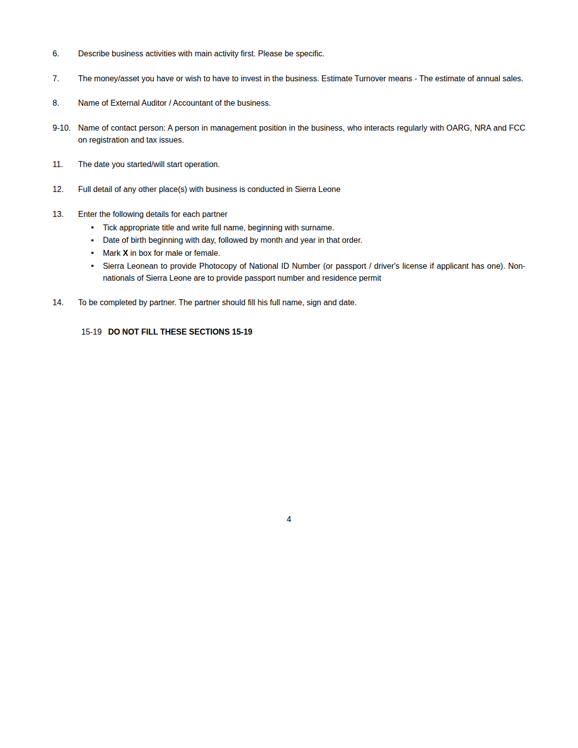6. Describe business activities with main activity first. Please be specific.
7. The money/asset you have or wish to have to invest in the business. Estimate Turnover means - The estimate of annual sales.
8. Name of External Auditor / Accountant of the business.
9-10. Name of contact person: A person in management position in the business, who interacts regularly with OARG, NRA and FCC on registration and tax issues.
11. The date you started/will start operation.
12. Full detail of any other place(s) with business is conducted in Sierra Leone
13. Enter the following details for each partner
Tick appropriate title and write full name, beginning with surname.
Date of birth beginning with day, followed by month and year in that order.
Mark X in box for male or female.
Sierra Leonean to provide Photocopy of National ID Number (or passport / driver's license if applicant has one). Non-nationals of Sierra Leone are to provide passport number and residence permit
14. To be completed by partner. The partner should fill his full name, sign and date.
15-19 DO NOT FILL THESE SECTIONS 15-19
4